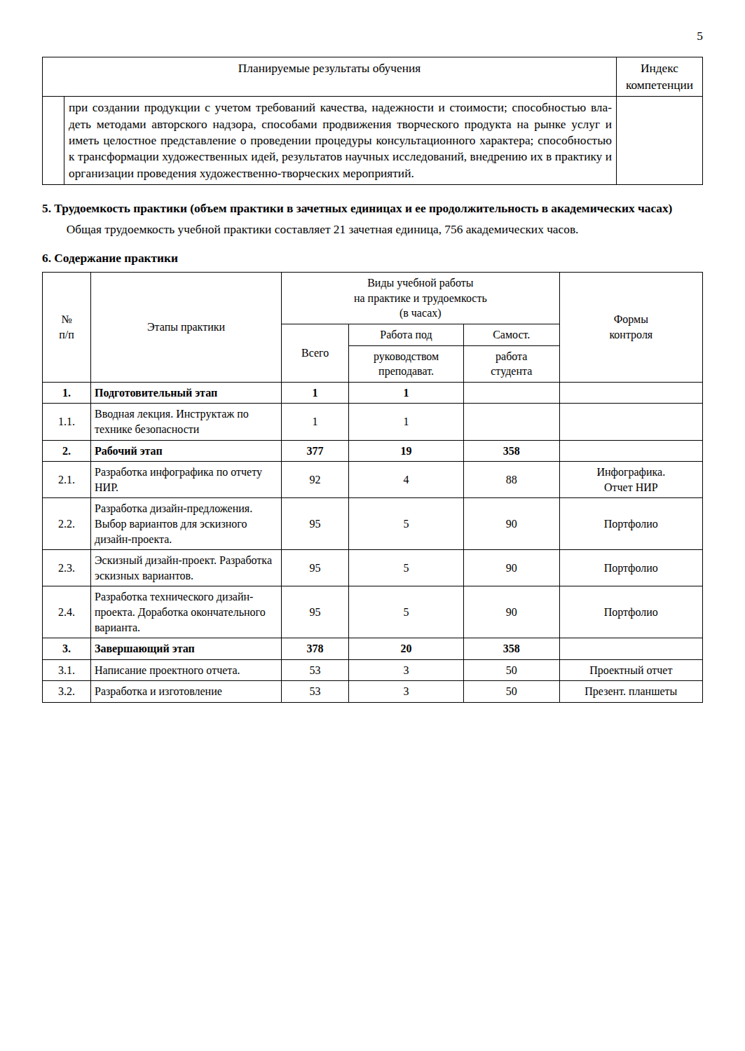5
| Планируемые результаты обучения | Индекс компетенции |
| --- | --- |
| | при создании продукции с учетом требований качества, надежности и стоимости; способностью владеть методами авторского надзора, способами продвижения творческого продукта на рынке услуг и иметь целостное представление о проведении процедуры консультационного характера; способностью к трансформации художественных идей, результатов научных исследований, внедрению их в практику и организации проведения художественно-творческих мероприятий. | |
5. Трудоемкость практики (объем практики в зачетных единицах и ее продолжительность в академических часах)
Общая трудоемкость учебной практики составляет 21 зачетная единица, 756 академических часов.
6. Содержание практики
| № п/п | Этапы практики | Виды учебной работы на практике и трудоемкость (в часах) | Формы контроля |
| --- | --- | --- | --- |
| Всего | Работа под | Самост. |
| руководством преподават. | работа студента |
| 1. | Подготовительный этап | 1 | 1 | | |
| 1.1. | Вводная лекция. Инструктаж по технике безопасности | 1 | 1 | | |
| 2. | Рабочий этап | 377 | 19 | 358 | |
| 2.1. | Разработка инфографика по отчету НИР. | 92 | 4 | 88 | Инфографика. Отчет НИР |
| 2.2. | Разработка дизайн-предложения. Выбор вариантов для эскизного дизайн-проекта. | 95 | 5 | 90 | Портфолио |
| 2.3. | Эскизный дизайн-проект. Разработка эскизных вариантов. | 95 | 5 | 90 | Портфолио |
| 2.4. | Разработка технического дизайн-проекта. Доработка окончательного варианта. | 95 | 5 | 90 | Портфолио |
| 3. | Завершающий этап | 378 | 20 | 358 | |
| 3.1. | Написание проектного отчета. | 53 | 3 | 50 | Проектный отчет |
| 3.2. | Разработка и изготовление | 53 | 3 | 50 | Презент. планшеты |